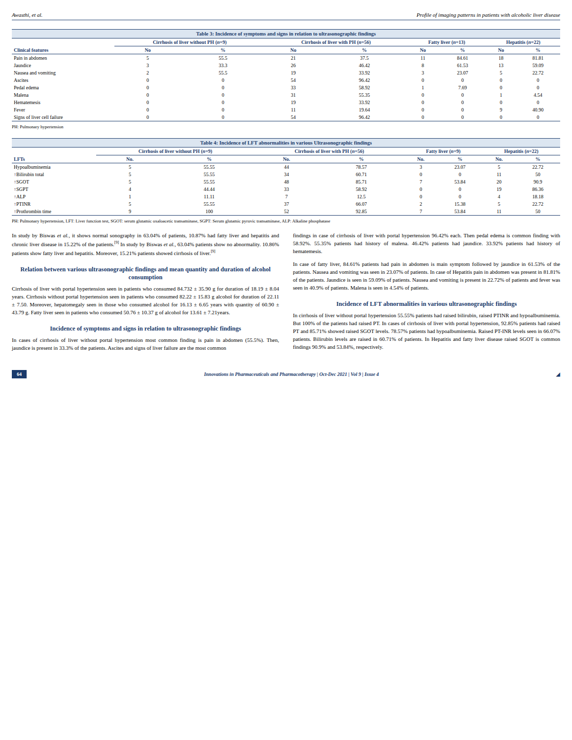Awasthi, et al.
Profile of imaging patterns in patients with alcoholic liver disease
Table 3: Incidence of symptoms and signs in relation to ultrasonographic findings
| Clinical features | Cirrhosis of liver without PH ( n =9) | Cirrhosis of liver with PH ( n =56) | Fatty liver ( n =13) | Hepatitis ( n =22) |
| --- | --- | --- | --- | --- |
| No | % | No | % | No | % | No | % |
| Pain in abdomen | 5 | 55.5 | 21 | 37.5 | 11 | 84.61 | 18 | 81.81 |
| Jaundice | 3 | 33.3 | 26 | 46.42 | 8 | 61.53 | 13 | 59.09 |
| Nausea and vomiting | 2 | 55.5 | 19 | 33.92 | 3 | 23.07 | 5 | 22.72 |
| Ascites | 0 | 0 | 54 | 96.42 | 0 | 0 | 0 | 0 |
| Pedal edema | 0 | 0 | 33 | 58.92 | 1 | 7.69 | 0 | 0 |
| Malena | 0 | 0 | 31 | 55.35 | 0 | 0 | 1 | 4.54 |
| Hematemesis | 0 | 0 | 19 | 33.92 | 0 | 0 | 0 | 0 |
| Fever | 0 | 0 | 11 | 19.64 | 0 | 0 | 9 | 40.90 |
| Signs of liver cell failure | 0 | 0 | 54 | 96.42 | 0 | 0 | 0 | 0 |
PH: Pulmonary hypertension
Table 4: Incidence of LFT abnormalities in various Ultrasonographic findings
| LFTs | Cirrhosis of liver without PH ( n =9) | Cirrhosis of liver with PH ( n =56) | Fatty liver ( n =9) | Hepatitis ( n =22) |
| --- | --- | --- | --- | --- |
| No. | % | No. | % | No. | % | No. | % |
| Hypoalbuminemia | 5 | 55.55 | 44 | 78.57 | 3 | 23.07 | 5 | 22.72 |
| ↑Bilirubin total | 5 | 55.55 | 34 | 60.71 | 0 | 0 | 11 | 50 |
| ↑SGOT | 5 | 55.55 | 48 | 85.71 | 7 | 53.84 | 20 | 90.9 |
| ↑SGPT | 4 | 44.44 | 33 | 58.92 | 0 | 0 | 19 | 86.36 |
| ↑ALP | 1 | 11.11 | 7 | 12.5 | 0 | 0 | 4 | 18.18 |
| ↑PTINR | 5 | 55.55 | 37 | 66.07 | 2 | 15.38 | 5 | 22.72 |
| ↑Prothrombin time | 9 | 100 | 52 | 92.85 | 7 | 53.84 | 11 | 50 |
PH: Pulmonary hypertension, LFT: Liver function test, SGOT: serum glutamic oxaloacetic transaminase, SGPT: Serum glutamic pyruvic transaminase, ALP: Alkaline phosphatase
In study by Biswas et al., it shows normal sonography in 63.04% of patients, 10.87% had fatty liver and hepatitis and chronic liver disease in 15.22% of the patients.[9] In study by Biswas et al., 63.04% patients show no abnormality. 10.86% patients show fatty liver and hepatitis. Moreover, 15.21% patients showed cirrhosis of liver.[9]
Relation between various ultrasonographic findings and mean quantity and duration of alcohol consumption
Cirrhosis of liver with portal hypertension seen in patients who consumed 84.732 ± 35.90 g for duration of 18.19 ± 8.04 years. Cirrhosis without portal hypertension seen in patients who consumed 82.22 ± 15.83 g alcohol for duration of 22.11 ± 7.50. Moreover, hepatomegaly seen in those who consumed alcohol for 16.13 ± 6.65 years with quantity of 60.90 ± 43.79 g. Fatty liver seen in patients who consumed 50.76 ± 10.37 g of alcohol for 13.61 ± 7.21years.
Incidence of symptoms and signs in relation to ultrasonographic findings
In cases of cirrhosis of liver without portal hypertension most common finding is pain in abdomen (55.5%). Then, jaundice is present in 33.3% of the patients. Ascites and signs of liver failure are the most common
findings in case of cirrhosis of liver with portal hypertension 96.42% each. Then pedal edema is common finding with 58.92%. 55.35% patients had history of malena. 46.42% patients had jaundice. 33.92% patients had history of hematemesis.
In case of fatty liver, 84.61% patients had pain in abdomen is main symptom followed by jaundice in 61.53% of the patients. Nausea and vomiting was seen in 23.07% of patients. In case of Hepatitis pain in abdomen was present in 81.81% of the patients. Jaundice is seen in 59.09% of patients. Nausea and vomiting is present in 22.72% of patients and fever was seen in 40.9% of patients. Malena is seen in 4.54% of patients.
Incidence of LFT abnormalities in various ultrasonographic findings
In cirrhosis of liver without portal hypertension 55.55% patients had raised bilirubin, raised PTINR and hypoalbuminemia. But 100% of the patients had raised PT. In cases of cirrhosis of liver with portal hypertension, 92.85% patients had raised PT and 85.71% showed raised SGOT levels. 78.57% patients had hypoalbuminemia. Raised PT-INR levels seen in 66.07% patients. Bilirubin levels are raised in 60.71% of patients. In Hepatitis and fatty liver disease raised SGOT is common findings 90.9% and 53.84%, respectively.
64
Innovations in Pharmaceuticals and Pharmacotherapy | Oct-Dec 2021 | Vol 9 | Issue 4
◢